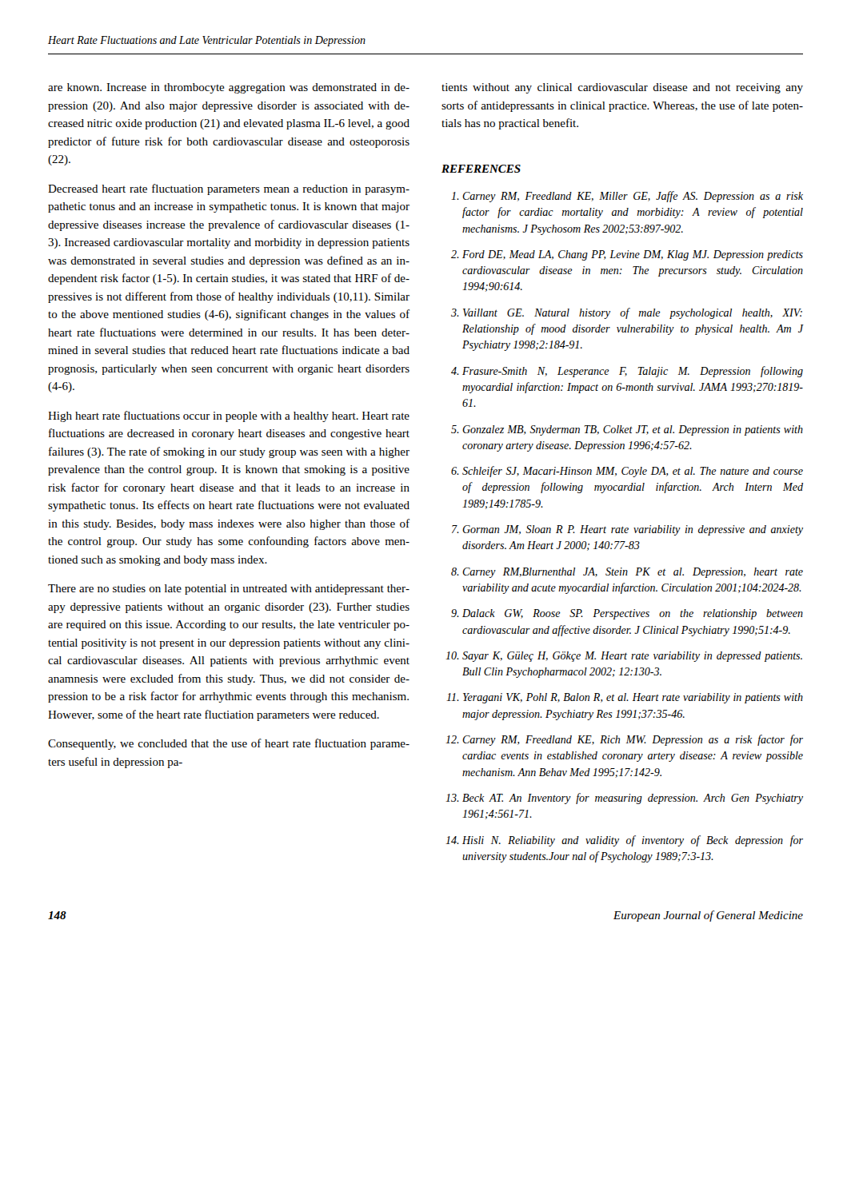Heart Rate Fluctuations and Late Ventricular Potentials in Depression
are known. Increase in thrombocyte aggregation was demonstrated in depression (20). And also major depressive disorder is associated with decreased nitric oxide production (21) and elevated plasma IL-6 level, a good predictor of future risk for both cardiovascular disease and osteoporosis (22).
Decreased heart rate fluctuation parameters mean a reduction in parasympathetic tonus and an increase in sympathetic tonus. It is known that major depressive diseases increase the prevalence of cardiovascular diseases (1-3). Increased cardiovascular mortality and morbidity in depression patients was demonstrated in several studies and depression was defined as an independent risk factor (1-5). In certain studies, it was stated that HRF of depressives is not different from those of healthy individuals (10,11). Similar to the above mentioned studies (4-6), significant changes in the values of heart rate fluctuations were determined in our results. It has been determined in several studies that reduced heart rate fluctuations indicate a bad prognosis, particularly when seen concurrent with organic heart disorders (4-6).
High heart rate fluctuations occur in people with a healthy heart. Heart rate fluctuations are decreased in coronary heart diseases and congestive heart failures (3). The rate of smoking in our study group was seen with a higher prevalence than the control group. It is known that smoking is a positive risk factor for coronary heart disease and that it leads to an increase in sympathetic tonus. Its effects on heart rate fluctuations were not evaluated in this study. Besides, body mass indexes were also higher than those of the control group. Our study has some confounding factors above mentioned such as smoking and body mass index.
There are no studies on late potential in untreated with antidepressant therapy depressive patients without an organic disorder (23). Further studies are required on this issue. According to our results, the late ventriculer potential positivity is not present in our depression patients without any clinical cardiovascular diseases. All patients with previous arrhythmic event anamnesis were excluded from this study. Thus, we did not consider depression to be a risk factor for arrhythmic events through this mechanism. However, some of the heart rate fluctiation parameters were reduced.
Consequently, we concluded that the use of heart rate fluctuation parameters useful in depression pa-
tients without any clinical cardiovascular disease and not receiving any sorts of antidepressants in clinical practice. Whereas, the use of late potentials has no practical benefit.
REFERENCES
Carney RM, Freedland KE, Miller GE, Jaffe AS. Depression as a risk factor for cardiac mortality and morbidity: A review of potential mechanisms. J Psychosom Res 2002;53:897-902.
Ford DE, Mead LA, Chang PP, Levine DM, Klag MJ. Depression predicts cardiovascular disease in men: The precursors study. Circulation 1994;90:614.
Vaillant GE. Natural history of male psychological health, XIV: Relationship of mood disorder vulnerability to physical health. Am J Psychiatry 1998;2:184-91.
Frasure-Smith N, Lesperance F, Talajic M. Depression following myocardial infarction: Impact on 6-month survival. JAMA 1993;270:1819-61.
Gonzalez MB, Snyderman TB, Colket JT, et al. Depression in patients with coronary artery disease. Depression 1996;4:57-62.
Schleifer SJ, Macari-Hinson MM, Coyle DA, et al. The nature and course of depression following myocardial infarction. Arch Intern Med 1989;149:1785-9.
Gorman JM, Sloan R P. Heart rate variability in depressive and anxiety disorders. Am Heart J 2000; 140:77-83
Carney RM,Blurnenthal JA, Stein PK et al. Depression, heart rate variability and acute myocardial infarction. Circulation 2001;104:2024-28.
Dalack GW, Roose SP. Perspectives on the relationship between cardiovascular and affective disorder. J Clinical Psychiatry 1990;51:4-9.
Sayar K, Güleç H, Gökçe M. Heart rate variability in depressed patients. Bull Clin Psychopharmacol 2002; 12:130-3.
Yeragani VK, Pohl R, Balon R, et al. Heart rate variability in patients with major depression. Psychiatry Res 1991;37:35-46.
Carney RM, Freedland KE, Rich MW. Depression as a risk factor for cardiac events in established coronary artery disease: A review possible mechanism. Ann Behav Med 1995;17:142-9.
Beck AT. An Inventory for measuring depression. Arch Gen Psychiatry 1961;4:561-71.
Hisli N. Reliability and validity of inventory of Beck depression for university students.Jour nal of Psychology 1989;7:3-13.
148 European Journal of General Medicine